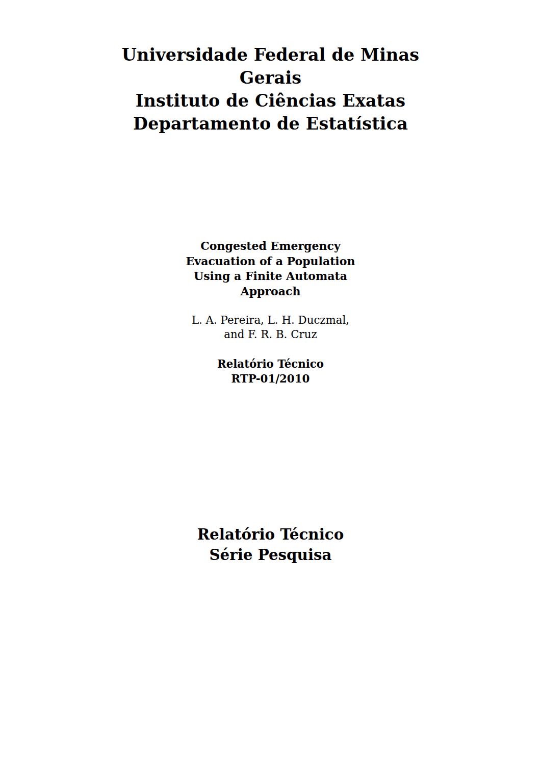Universidade Federal de Minas Gerais Instituto de Ciências Exatas Departamento de Estatística
Congested Emergency Evacuation of a Population Using a Finite Automata Approach
L. A. Pereira, L. H. Duczmal, and F. R. B. Cruz
Relatório Técnico RTP-01/2010
Relatório Técnico Série Pesquisa